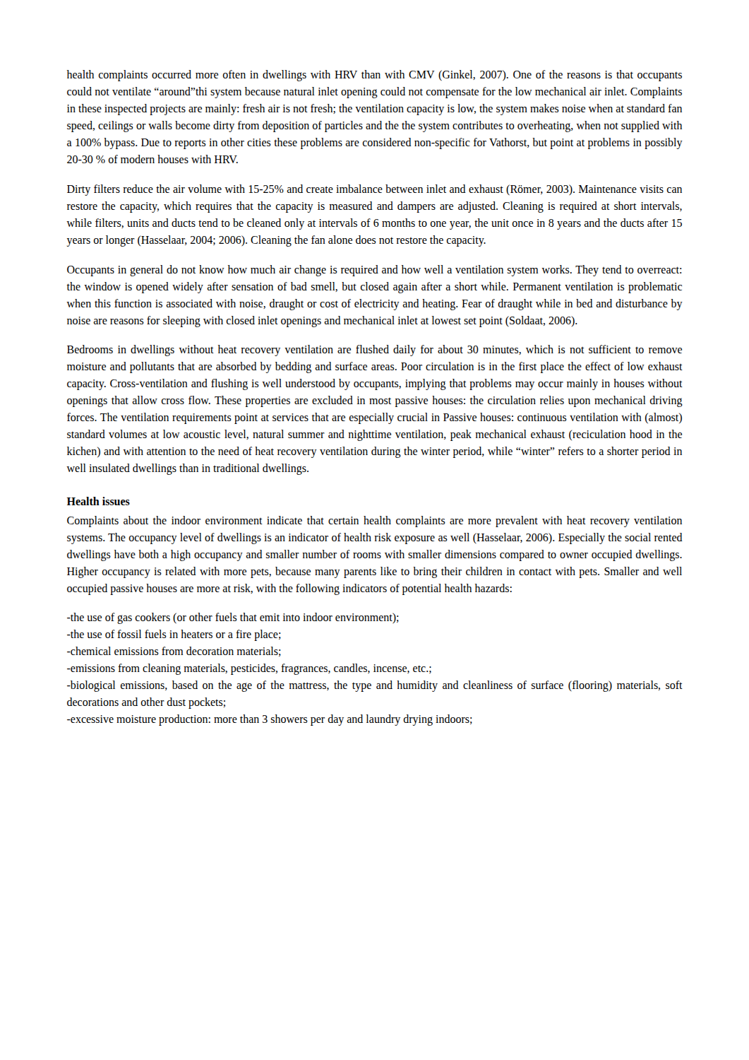health complaints occurred more often in dwellings with HRV than with CMV (Ginkel, 2007). One of the reasons is that occupants could not ventilate “around”thi system because natural inlet opening could not compensate for the low mechanical air inlet. Complaints in these inspected projects are mainly: fresh air is not fresh; the ventilation capacity is low, the system makes noise when at standard fan speed, ceilings or walls become dirty from deposition of particles and the the system contributes to overheating, when not supplied with a 100% bypass. Due to reports in other cities these problems are considered non-specific for Vathorst, but point at problems in possibly 20-30 % of modern houses with HRV.
Dirty filters reduce the air volume with 15-25% and create imbalance between inlet and exhaust (Römer, 2003). Maintenance visits can restore the capacity, which requires that the capacity is measured and dampers are adjusted. Cleaning is required at short intervals, while filters, units and ducts tend to be cleaned only at intervals of 6 months to one year, the unit once in 8 years and the ducts after 15 years or longer (Hasselaar, 2004; 2006). Cleaning the fan alone does not restore the capacity.
Occupants in general do not know how much air change is required and how well a ventilation system works. They tend to overreact: the window is opened widely after sensation of bad smell, but closed again after a short while. Permanent ventilation is problematic when this function is associated with noise, draught or cost of electricity and heating. Fear of draught while in bed and disturbance by noise are reasons for sleeping with closed inlet openings and mechanical inlet at lowest set point (Soldaat, 2006).
Bedrooms in dwellings without heat recovery ventilation are flushed daily for about 30 minutes, which is not sufficient to remove moisture and pollutants that are absorbed by bedding and surface areas. Poor circulation is in the first place the effect of low exhaust capacity. Cross-ventilation and flushing is well understood by occupants, implying that problems may occur mainly in houses without openings that allow cross flow. These properties are excluded in most passive houses: the circulation relies upon mechanical driving forces. The ventilation requirements point at services that are especially crucial in Passive houses: continuous ventilation with (almost) standard volumes at low acoustic level, natural summer and nighttime ventilation, peak mechanical exhaust (reciculation hood in the kichen) and with attention to the need of heat recovery ventilation during the winter period, while “winter” refers to a shorter period in well insulated dwellings than in traditional dwellings.
Health issues
Complaints about the indoor environment indicate that certain health complaints are more prevalent with heat recovery ventilation systems. The occupancy level of dwellings is an indicator of health risk exposure as well (Hasselaar, 2006). Especially the social rented dwellings have both a high occupancy and smaller number of rooms with smaller dimensions compared to owner occupied dwellings. Higher occupancy is related with more pets, because many parents like to bring their children in contact with pets. Smaller and well occupied passive houses are more at risk, with the following indicators of potential health hazards:
-the use of gas cookers (or other fuels that emit into indoor environment);
-the use of fossil fuels in heaters or a fire place;
-chemical emissions from decoration materials;
-emissions from cleaning materials, pesticides, fragrances, candles, incense, etc.;
-biological emissions, based on the age of the mattress, the type and humidity and cleanliness of surface (flooring) materials, soft decorations and other dust pockets;
-excessive moisture production: more than 3 showers per day and laundry drying indoors;